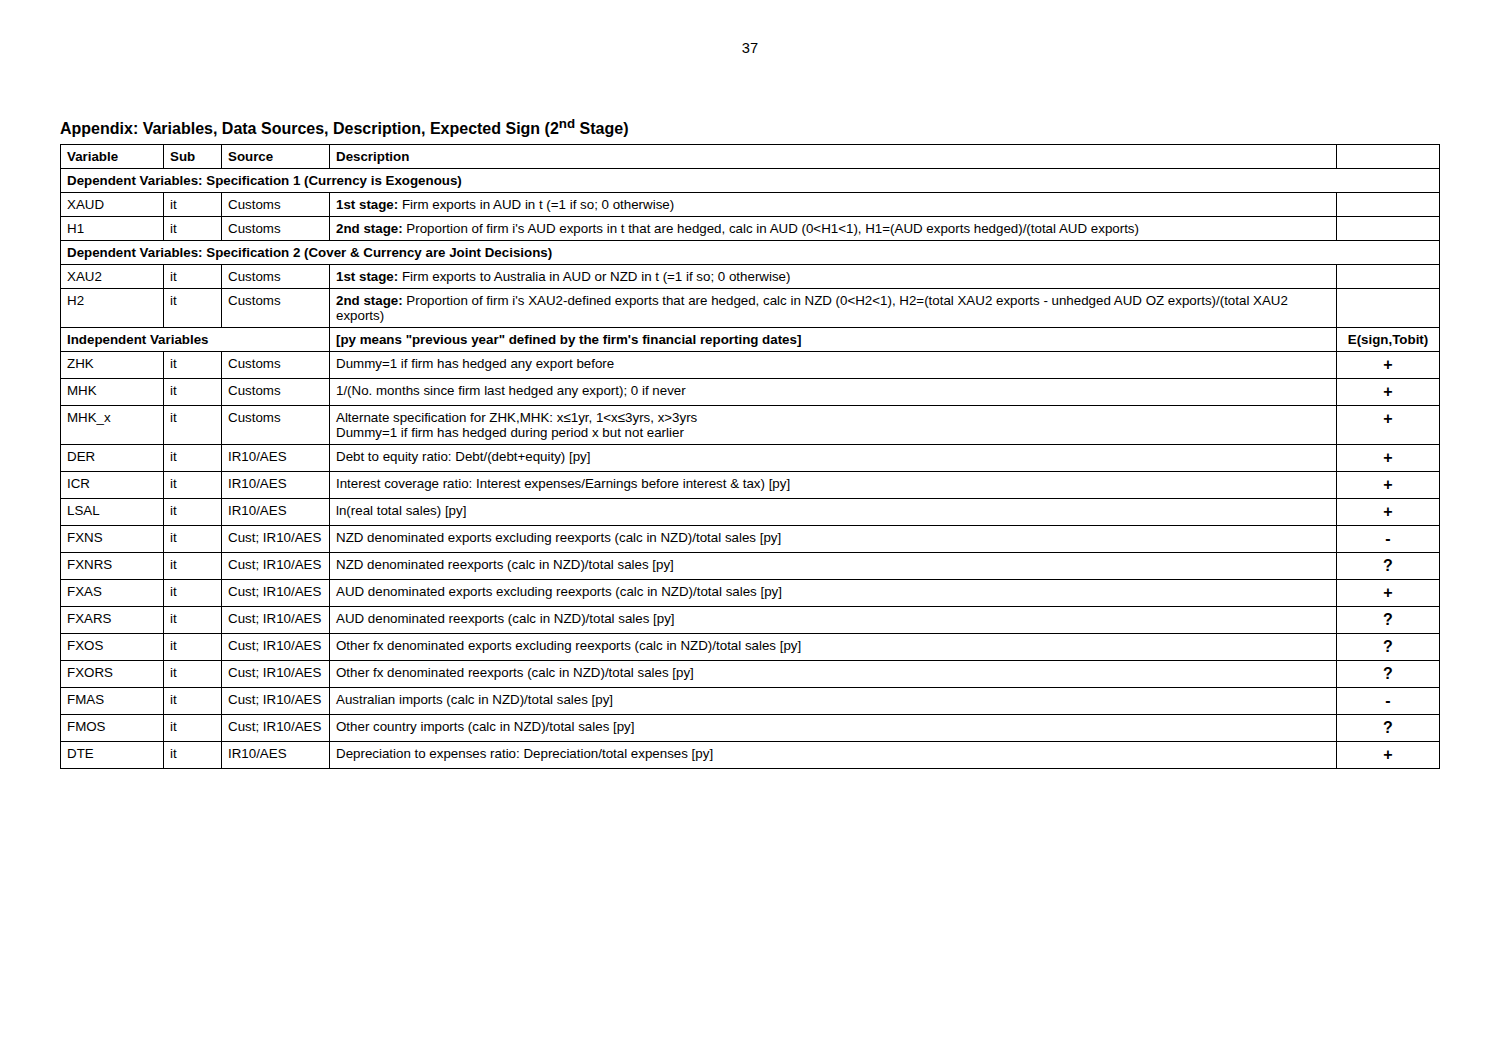37
Appendix: Variables, Data Sources, Description, Expected Sign (2nd Stage)
| Variable | Sub | Source | Description | |
| --- | --- | --- | --- | --- |
| Dependent Variables: Specification 1 (Currency is Exogenous) |
| XAUD | it | Customs | 1st stage: Firm exports in AUD in t (=1 if so; 0 otherwise) | |
| H1 | it | Customs | 2nd stage: Proportion of firm i's AUD exports in t that are hedged, calc in AUD (0<H1<1), H1=(AUD exports hedged)/(total AUD exports) | |
| Dependent Variables: Specification 2 (Cover & Currency are Joint Decisions) |
| XAU2 | it | Customs | 1st stage: Firm exports to Australia in AUD or NZD in t (=1 if so; 0 otherwise) | |
| H2 | it | Customs | 2nd stage: Proportion of firm i's XAU2-defined exports that are hedged, calc in NZD (0<H2<1), H2=(total XAU2 exports - unhedged AUD OZ exports)/(total XAU2 exports) | |
| Independent Variables | [py means "previous year" defined by the firm's financial reporting dates] | E(sign,Tobit) |
| ZHK | it | Customs | Dummy=1 if firm has hedged any export before | + |
| MHK | it | Customs | 1/(No. months since firm last hedged any export); 0 if never | + |
| MHK_x | it | Customs | Alternate specification for ZHK,MHK: x≤1yr, 1<x≤3yrs, x>3yrs Dummy=1 if firm has hedged during period x but not earlier | + |
| DER | it | IR10/AES | Debt to equity ratio: Debt/(debt+equity) [py] | + |
| ICR | it | IR10/AES | Interest coverage ratio: Interest expenses/Earnings before interest & tax) [py] | + |
| LSAL | it | IR10/AES | ln(real total sales) [py] | + |
| FXNS | it | Cust; IR10/AES | NZD denominated exports excluding reexports (calc in NZD)/total sales [py] | - |
| FXNRS | it | Cust; IR10/AES | NZD denominated reexports (calc in NZD)/total sales [py] | ? |
| FXAS | it | Cust; IR10/AES | AUD denominated exports excluding reexports (calc in NZD)/total sales [py] | + |
| FXARS | it | Cust; IR10/AES | AUD denominated reexports (calc in NZD)/total sales [py] | ? |
| FXOS | it | Cust; IR10/AES | Other fx denominated exports excluding reexports (calc in NZD)/total sales [py] | ? |
| FXORS | it | Cust; IR10/AES | Other fx denominated reexports (calc in NZD)/total sales [py] | ? |
| FMAS | it | Cust; IR10/AES | Australian imports (calc in NZD)/total sales [py] | - |
| FMOS | it | Cust; IR10/AES | Other country imports (calc in NZD)/total sales [py] | ? |
| DTE | it | IR10/AES | Depreciation to expenses ratio: Depreciation/total expenses [py] | + |